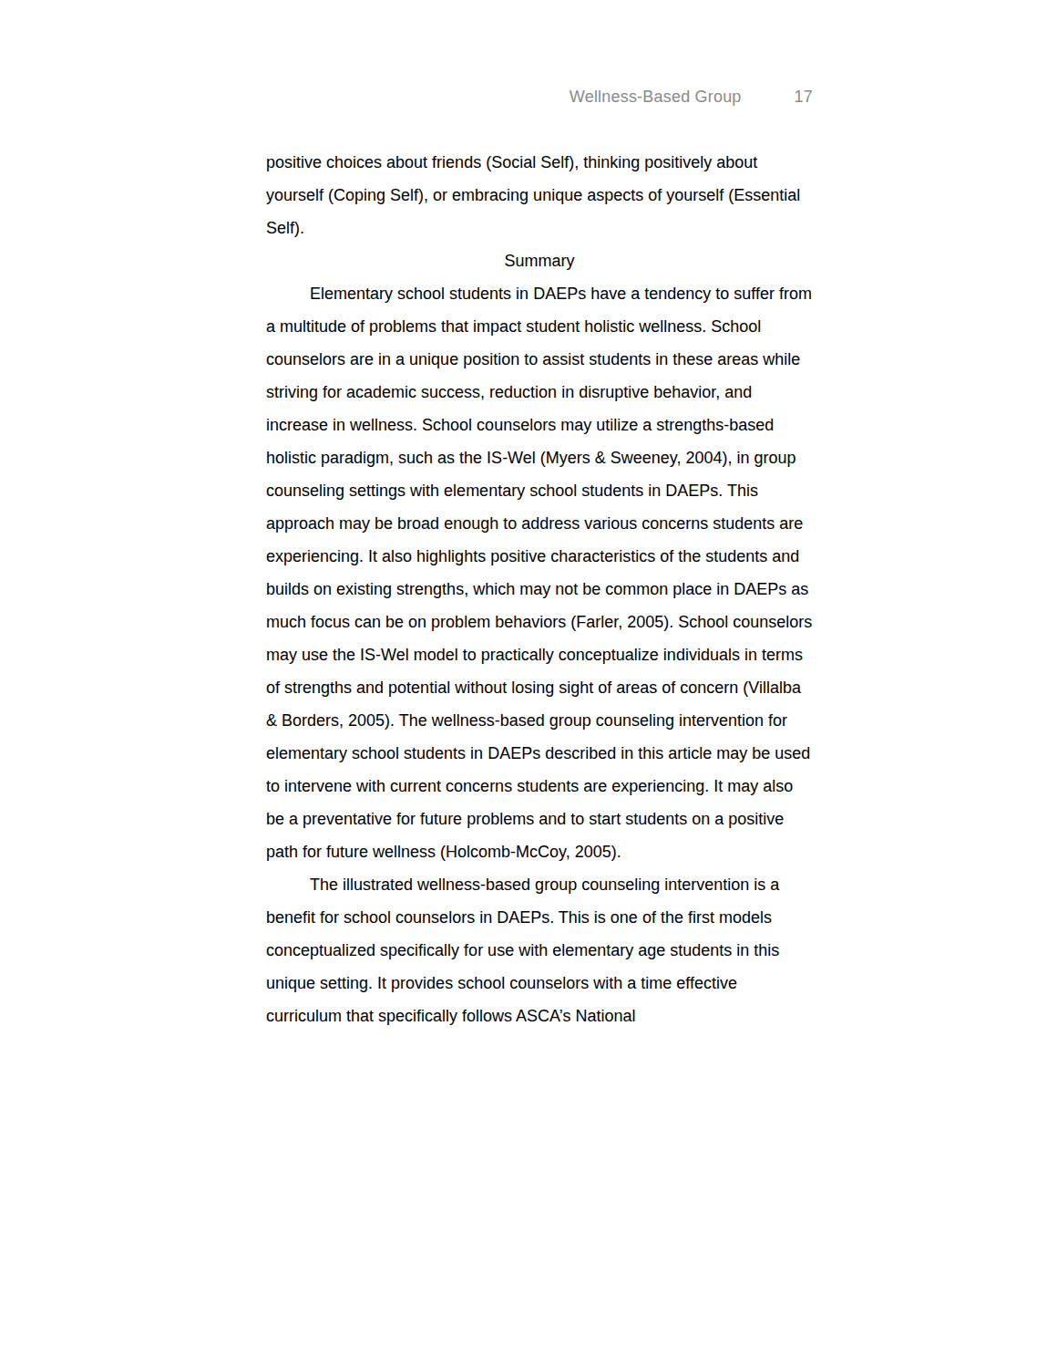Wellness-Based Group 17
positive choices about friends (Social Self), thinking positively about yourself (Coping Self), or embracing unique aspects of yourself (Essential Self).
Summary
Elementary school students in DAEPs have a tendency to suffer from a multitude of problems that impact student holistic wellness. School counselors are in a unique position to assist students in these areas while striving for academic success, reduction in disruptive behavior, and increase in wellness. School counselors may utilize a strengths-based holistic paradigm, such as the IS-Wel (Myers & Sweeney, 2004), in group counseling settings with elementary school students in DAEPs. This approach may be broad enough to address various concerns students are experiencing. It also highlights positive characteristics of the students and builds on existing strengths, which may not be common place in DAEPs as much focus can be on problem behaviors (Farler, 2005). School counselors may use the IS-Wel model to practically conceptualize individuals in terms of strengths and potential without losing sight of areas of concern (Villalba & Borders, 2005). The wellness-based group counseling intervention for elementary school students in DAEPs described in this article may be used to intervene with current concerns students are experiencing. It may also be a preventative for future problems and to start students on a positive path for future wellness (Holcomb-McCoy, 2005).
The illustrated wellness-based group counseling intervention is a benefit for school counselors in DAEPs. This is one of the first models conceptualized specifically for use with elementary age students in this unique setting. It provides school counselors with a time effective curriculum that specifically follows ASCA’s National